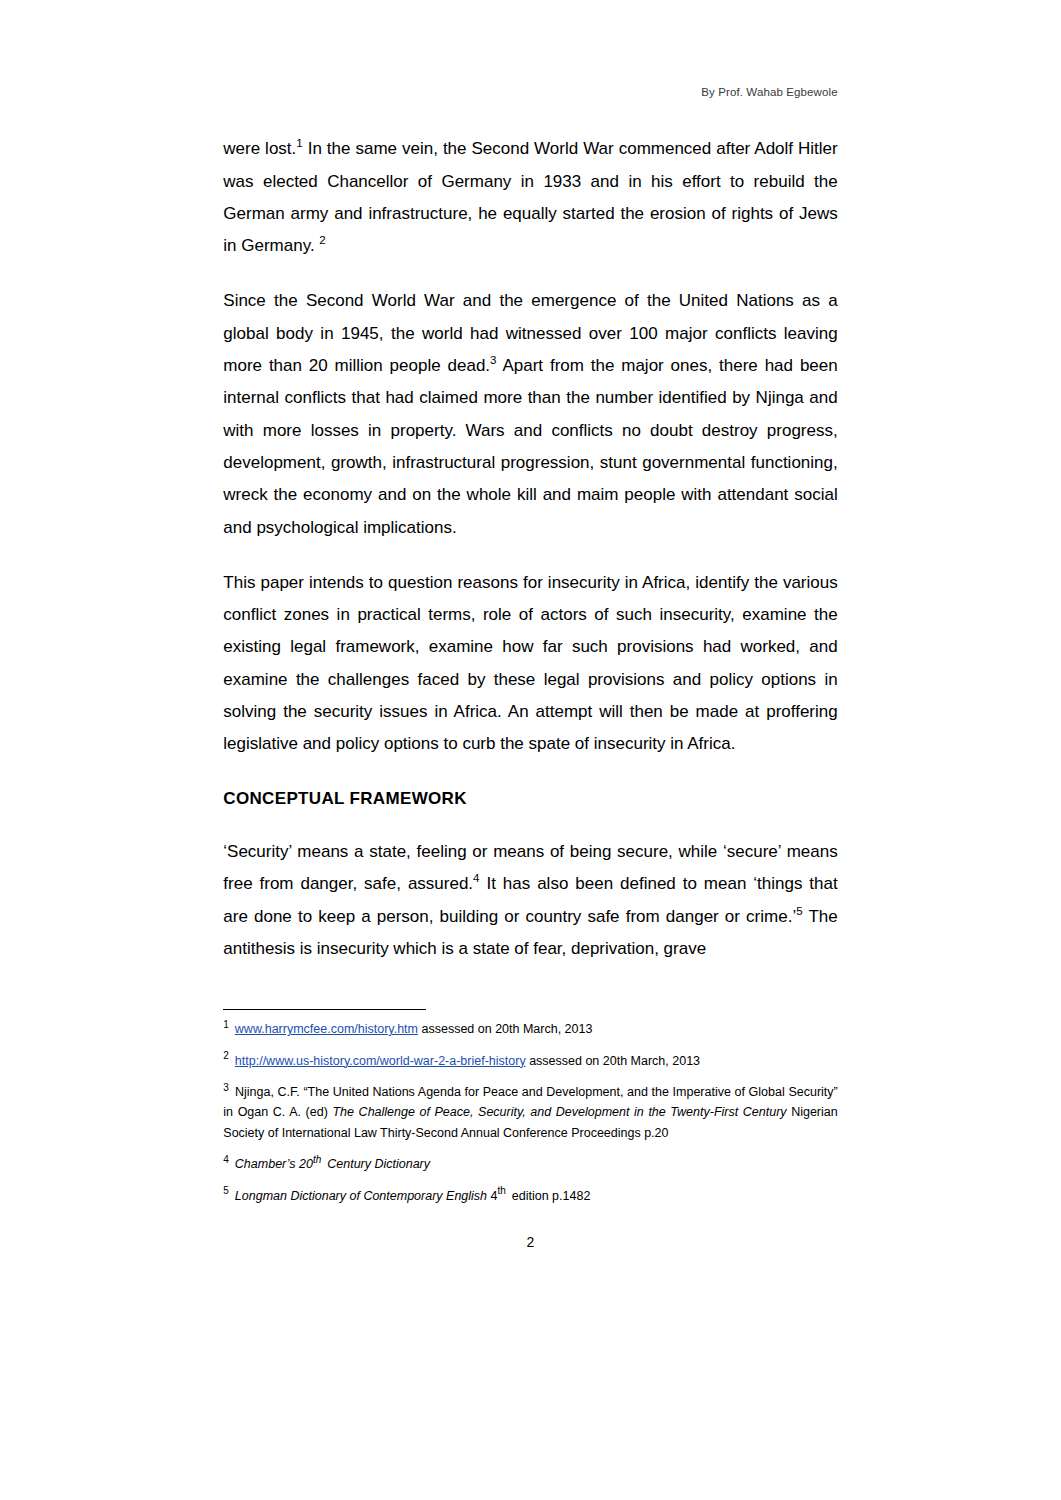By Prof. Wahab Egbewole
were lost.1 In the same vein, the Second World War commenced after Adolf Hitler was elected Chancellor of Germany in 1933 and in his effort to rebuild the German army and infrastructure, he equally started the erosion of rights of Jews in Germany. 2
Since the Second World War and the emergence of the United Nations as a global body in 1945, the world had witnessed over 100 major conflicts leaving more than 20 million people dead.3 Apart from the major ones, there had been internal conflicts that had claimed more than the number identified by Njinga and with more losses in property. Wars and conflicts no doubt destroy progress, development, growth, infrastructural progression, stunt governmental functioning, wreck the economy and on the whole kill and maim people with attendant social and psychological implications.
This paper intends to question reasons for insecurity in Africa, identify the various conflict zones in practical terms, role of actors of such insecurity, examine the existing legal framework, examine how far such provisions had worked, and examine the challenges faced by these legal provisions and policy options in solving the security issues in Africa. An attempt will then be made at proffering legislative and policy options to curb the spate of insecurity in Africa.
CONCEPTUAL FRAMEWORK
‘Security’ means a state, feeling or means of being secure, while ‘secure’ means free from danger, safe, assured.4 It has also been defined to mean ‘things that are done to keep a person, building or country safe from danger or crime.’5 The antithesis is insecurity which is a state of fear, deprivation, grave
1 www.harrymcfee.com/history.htm assessed on 20th March, 2013
2 http://www.us-history.com/world-war-2-a-brief-history assessed on 20th March, 2013
3 Njinga, C.F. “The United Nations Agenda for Peace and Development, and the Imperative of Global Security” in Ogan C. A. (ed) The Challenge of Peace, Security, and Development in the Twenty-First Century Nigerian Society of International Law Thirty-Second Annual Conference Proceedings p.20
4 Chamber’s 20th Century Dictionary
5 Longman Dictionary of Contemporary English 4th edition p.1482
2